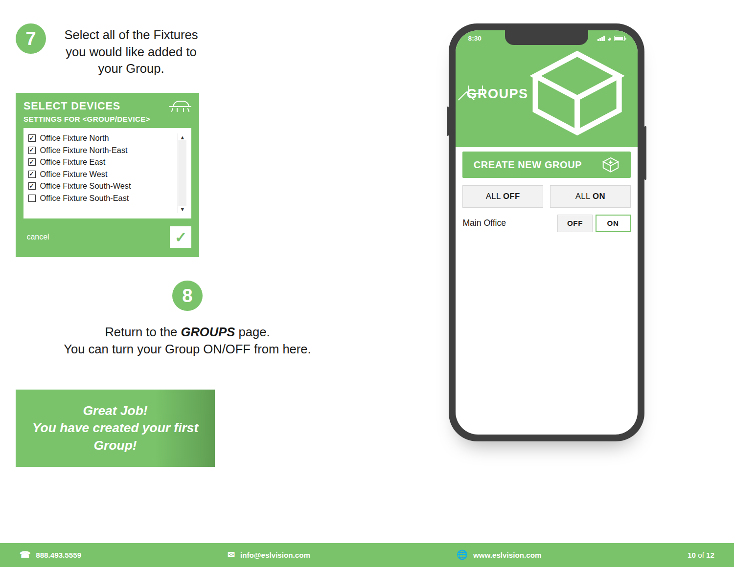7
Select all of the Fixtures you would like added to your Group.
SELECT DEVICES
SETTINGS FOR <GROUP/DEVICE>
Office Fixture North Office Fixture North-East Office Fixture East Office Fixture West Office Fixture South-West Office Fixture South-East
▲ ▼
cancel ✓
8
Return to the GROUPS page.
You can turn your Group ON/OFF from here.
Great Job!
You have created your first Group!
8:30 ◕
GROUPS
CREATE NEW GROUP
ALL OFF ALL ON
Main Office OFF ON
☎ 888.493.5559 ✉ info@eslvision.com 🌐 www.eslvision.com 10 of 12